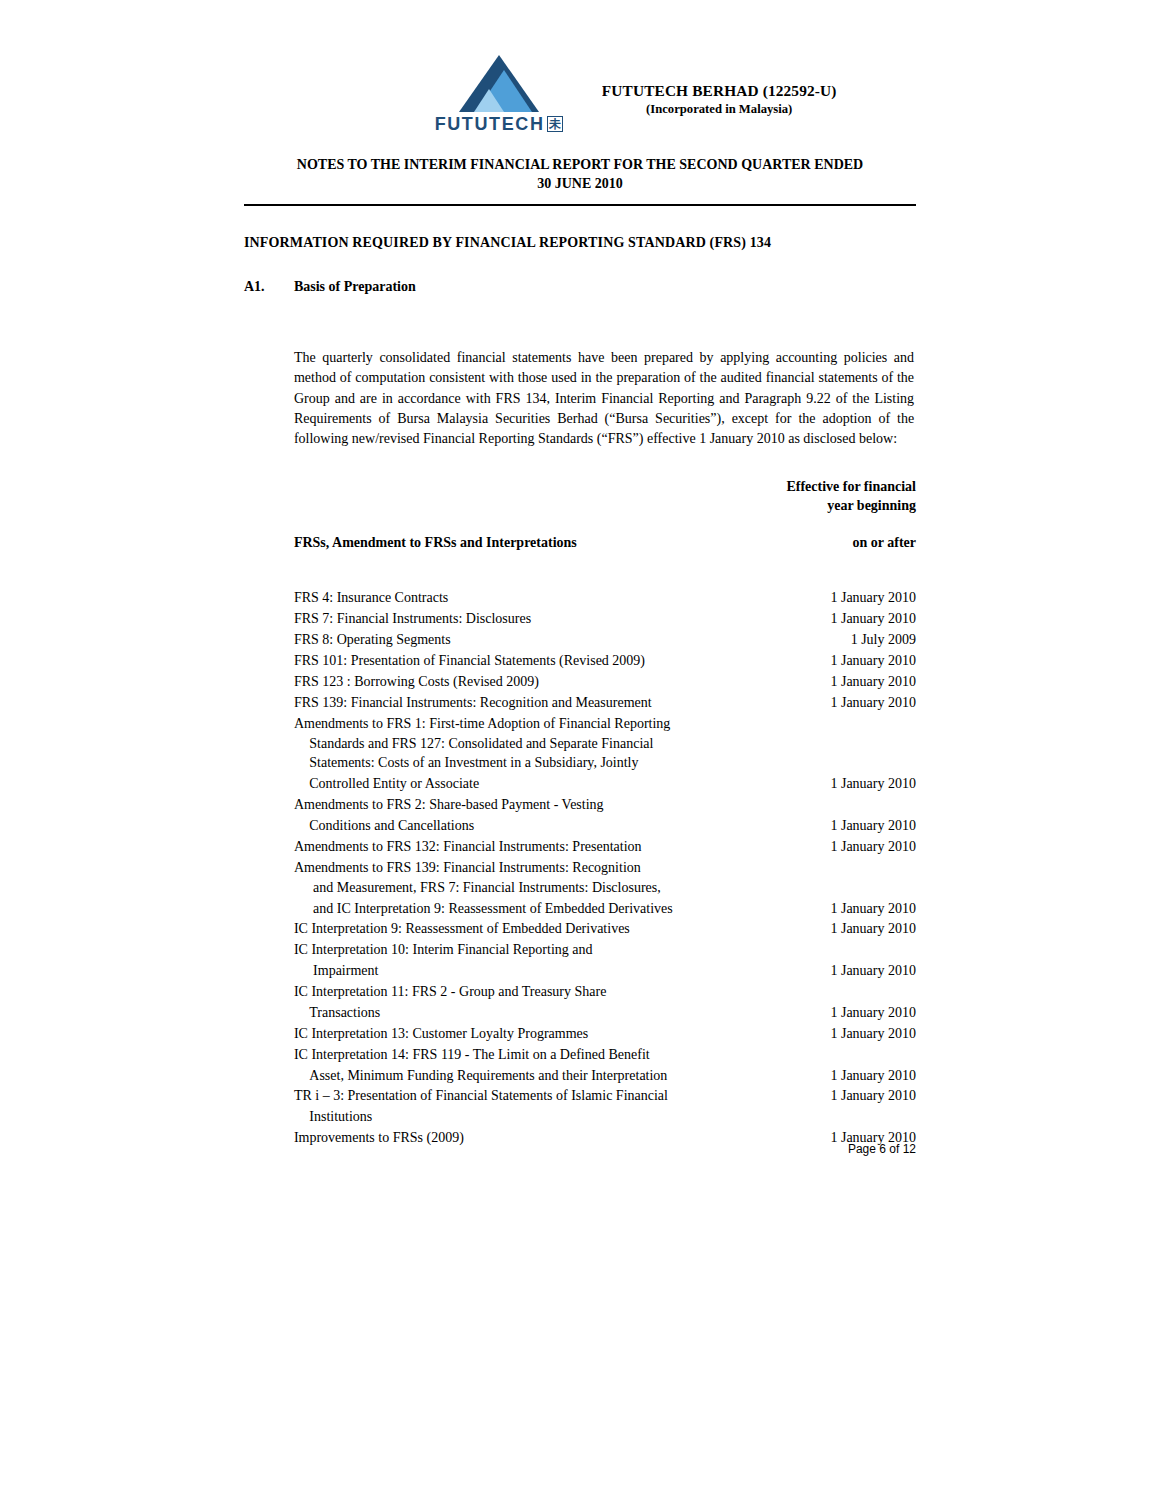FUTUTECH未
FUTUTECH BERHAD (122592-U)
(Incorporated in Malaysia)
NOTES TO THE INTERIM FINANCIAL REPORT FOR THE SECOND QUARTER ENDED
30 JUNE 2010
INFORMATION REQUIRED BY FINANCIAL REPORTING STANDARD (FRS) 134
A1.
Basis of Preparation
The quarterly consolidated financial statements have been prepared by applying accounting policies and method of computation consistent with those used in the preparation of the audited financial statements of the Group and are in accordance with FRS 134, Interim Financial Reporting and Paragraph 9.22 of the Listing Requirements of Bursa Malaysia Securities Berhad (“Bursa Securities”), except for the adoption of the following new/revised Financial Reporting Standards (“FRS”) effective 1 January 2010 as disclosed below:
| | Effective for financial year beginning |
| --- | --- |
| FRSs, Amendment to FRSs and Interpretations | on or after |
| FRS 4: Insurance Contracts | 1 January 2010 |
| FRS 7: Financial Instruments: Disclosures | 1 January 2010 |
| FRS 8: Operating Segments | 1 July 2009 |
| FRS 101: Presentation of Financial Statements (Revised 2009) | 1 January 2010 |
| FRS 123 : Borrowing Costs (Revised 2009) | 1 January 2010 |
| FRS 139: Financial Instruments: Recognition and Measurement | 1 January 2010 |
| Amendments to FRS 1: First-time Adoption of Financial Reporting Standards and FRS 127: Consolidated and Separate Financial Statements: Costs of an Investment in a Subsidiary, Jointly | |
| Controlled Entity or Associate | 1 January 2010 |
| Amendments to FRS 2: Share-based Payment - Vesting | |
| Conditions and Cancellations | 1 January 2010 |
| Amendments to FRS 132: Financial Instruments: Presentation | 1 January 2010 |
| Amendments to FRS 139: Financial Instruments: Recognition and Measurement, FRS 7: Financial Instruments: Disclosures, | |
| and IC Interpretation 9: Reassessment of Embedded Derivatives | 1 January 2010 |
| IC Interpretation 9: Reassessment of Embedded Derivatives | 1 January 2010 |
| IC Interpretation 10: Interim Financial Reporting and | |
| Impairment | 1 January 2010 |
| IC Interpretation 11: FRS 2 - Group and Treasury Share | |
| Transactions | 1 January 2010 |
| IC Interpretation 13: Customer Loyalty Programmes | 1 January 2010 |
| IC Interpretation 14: FRS 119 - The Limit on a Defined Benefit | |
| Asset, Minimum Funding Requirements and their Interpretation | 1 January 2010 |
| TR i – 3: Presentation of Financial Statements of Islamic Financial | 1 January 2010 |
| Institutions | |
| Improvements to FRSs (2009) | 1 January 2010 |
Page 6 of 12